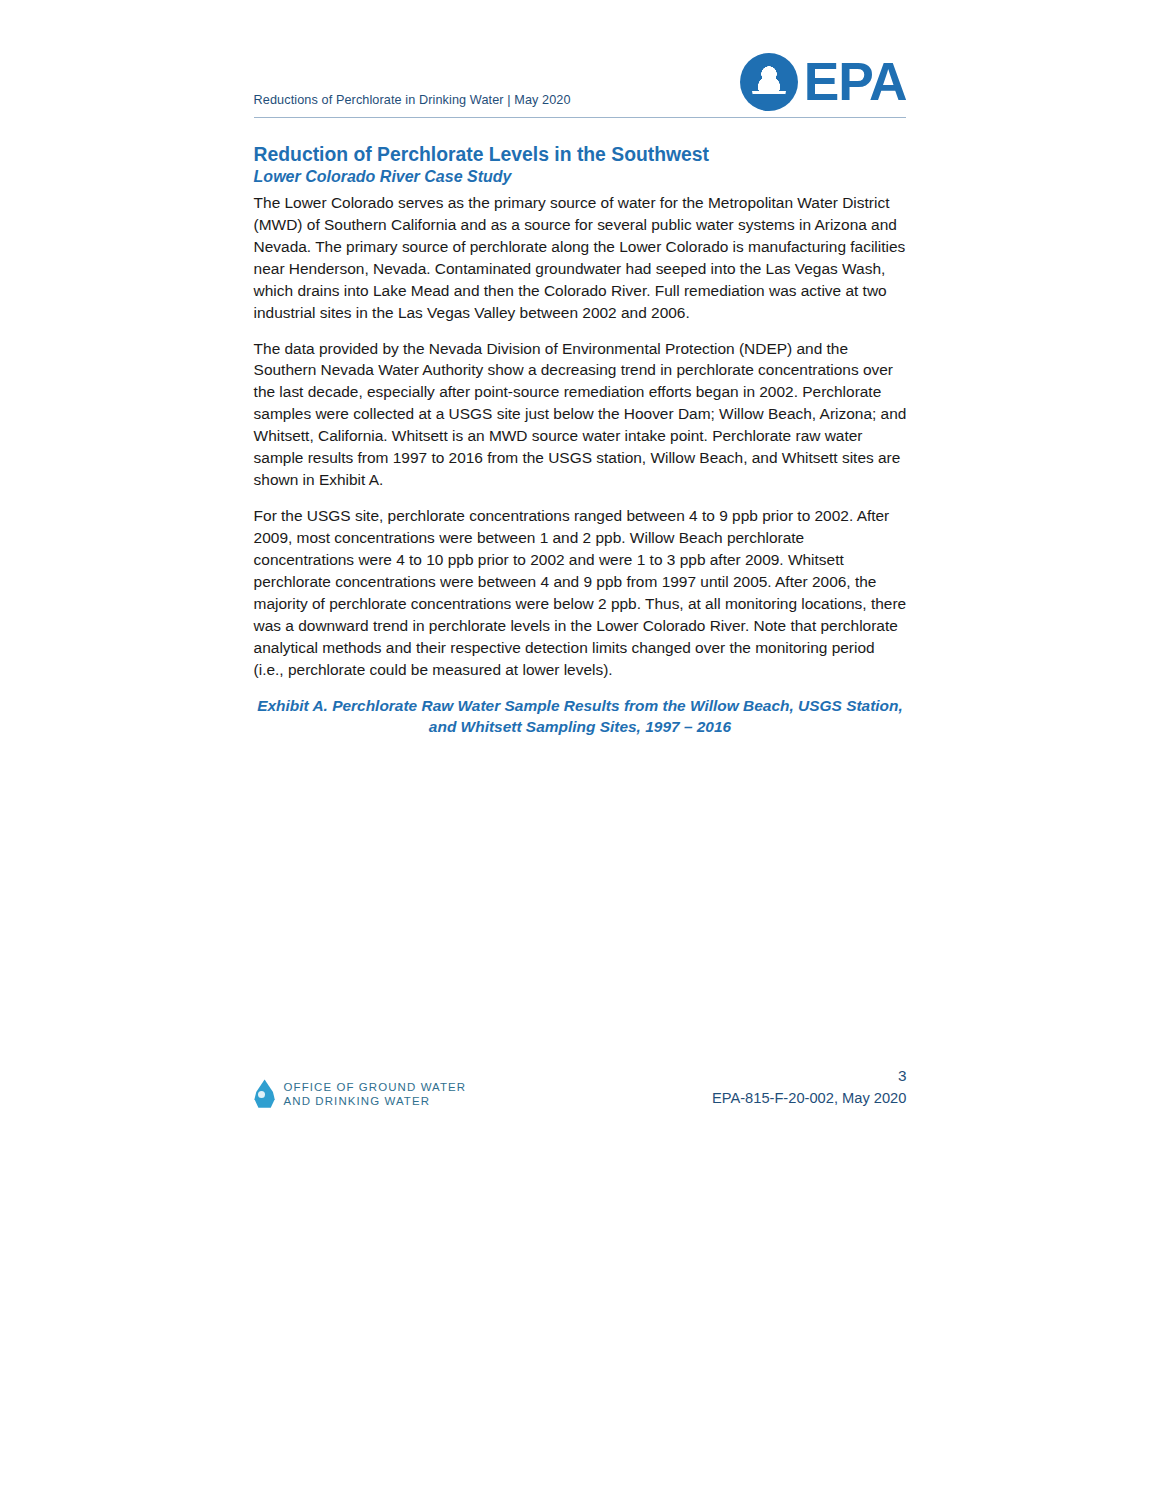Reductions of Perchlorate in Drinking Water | May 2020
EPA
Reduction of Perchlorate Levels in the Southwest
Lower Colorado River Case Study
The Lower Colorado serves as the primary source of water for the Metropolitan Water District (MWD) of Southern California and as a source for several public water systems in Arizona and Nevada. The primary source of perchlorate along the Lower Colorado is manufacturing facilities near Henderson, Nevada. Contaminated groundwater had seeped into the Las Vegas Wash, which drains into Lake Mead and then the Colorado River. Full remediation was active at two industrial sites in the Las Vegas Valley between 2002 and 2006.
The data provided by the Nevada Division of Environmental Protection (NDEP) and the Southern Nevada Water Authority show a decreasing trend in perchlorate concentrations over the last decade, especially after point-source remediation efforts began in 2002. Perchlorate samples were collected at a USGS site just below the Hoover Dam; Willow Beach, Arizona; and Whitsett, California. Whitsett is an MWD source water intake point. Perchlorate raw water sample results from 1997 to 2016 from the USGS station, Willow Beach, and Whitsett sites are shown in Exhibit A.
For the USGS site, perchlorate concentrations ranged between 4 to 9 ppb prior to 2002. After 2009, most concentrations were between 1 and 2 ppb. Willow Beach perchlorate concentrations were 4 to 10 ppb prior to 2002 and were 1 to 3 ppb after 2009. Whitsett perchlorate concentrations were between 4 and 9 ppb from 1997 until 2005. After 2006, the majority of perchlorate concentrations were below 2 ppb. Thus, at all monitoring locations, there was a downward trend in perchlorate levels in the Lower Colorado River. Note that perchlorate analytical methods and their respective detection limits changed over the monitoring period (i.e., perchlorate could be measured at lower levels).
Exhibit A. Perchlorate Raw Water Sample Results from the Willow Beach, USGS Station, and Whitsett Sampling Sites, 1997 – 2016
Office of Ground Water
and Drinking Water
3
EPA-815-F-20-002, May 2020